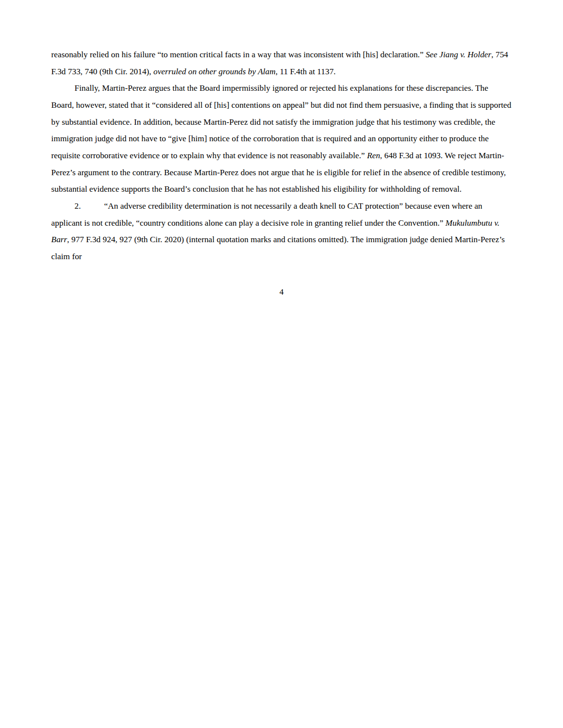reasonably relied on his failure “to mention critical facts in a way that was inconsistent with [his] declaration.” See Jiang v. Holder, 754 F.3d 733, 740 (9th Cir. 2014), overruled on other grounds by Alam, 11 F.4th at 1137.
Finally, Martin-Perez argues that the Board impermissibly ignored or rejected his explanations for these discrepancies. The Board, however, stated that it “considered all of [his] contentions on appeal” but did not find them persuasive, a finding that is supported by substantial evidence. In addition, because Martin-Perez did not satisfy the immigration judge that his testimony was credible, the immigration judge did not have to “give [him] notice of the corroboration that is required and an opportunity either to produce the requisite corroborative evidence or to explain why that evidence is not reasonably available.” Ren, 648 F.3d at 1093. We reject Martin-Perez’s argument to the contrary. Because Martin-Perez does not argue that he is eligible for relief in the absence of credible testimony, substantial evidence supports the Board’s conclusion that he has not established his eligibility for withholding of removal.
2. “An adverse credibility determination is not necessarily a death knell to CAT protection” because even where an applicant is not credible, “country conditions alone can play a decisive role in granting relief under the Convention.” Mukulumbutu v. Barr, 977 F.3d 924, 927 (9th Cir. 2020) (internal quotation marks and citations omitted). The immigration judge denied Martin-Perez’s claim for
4